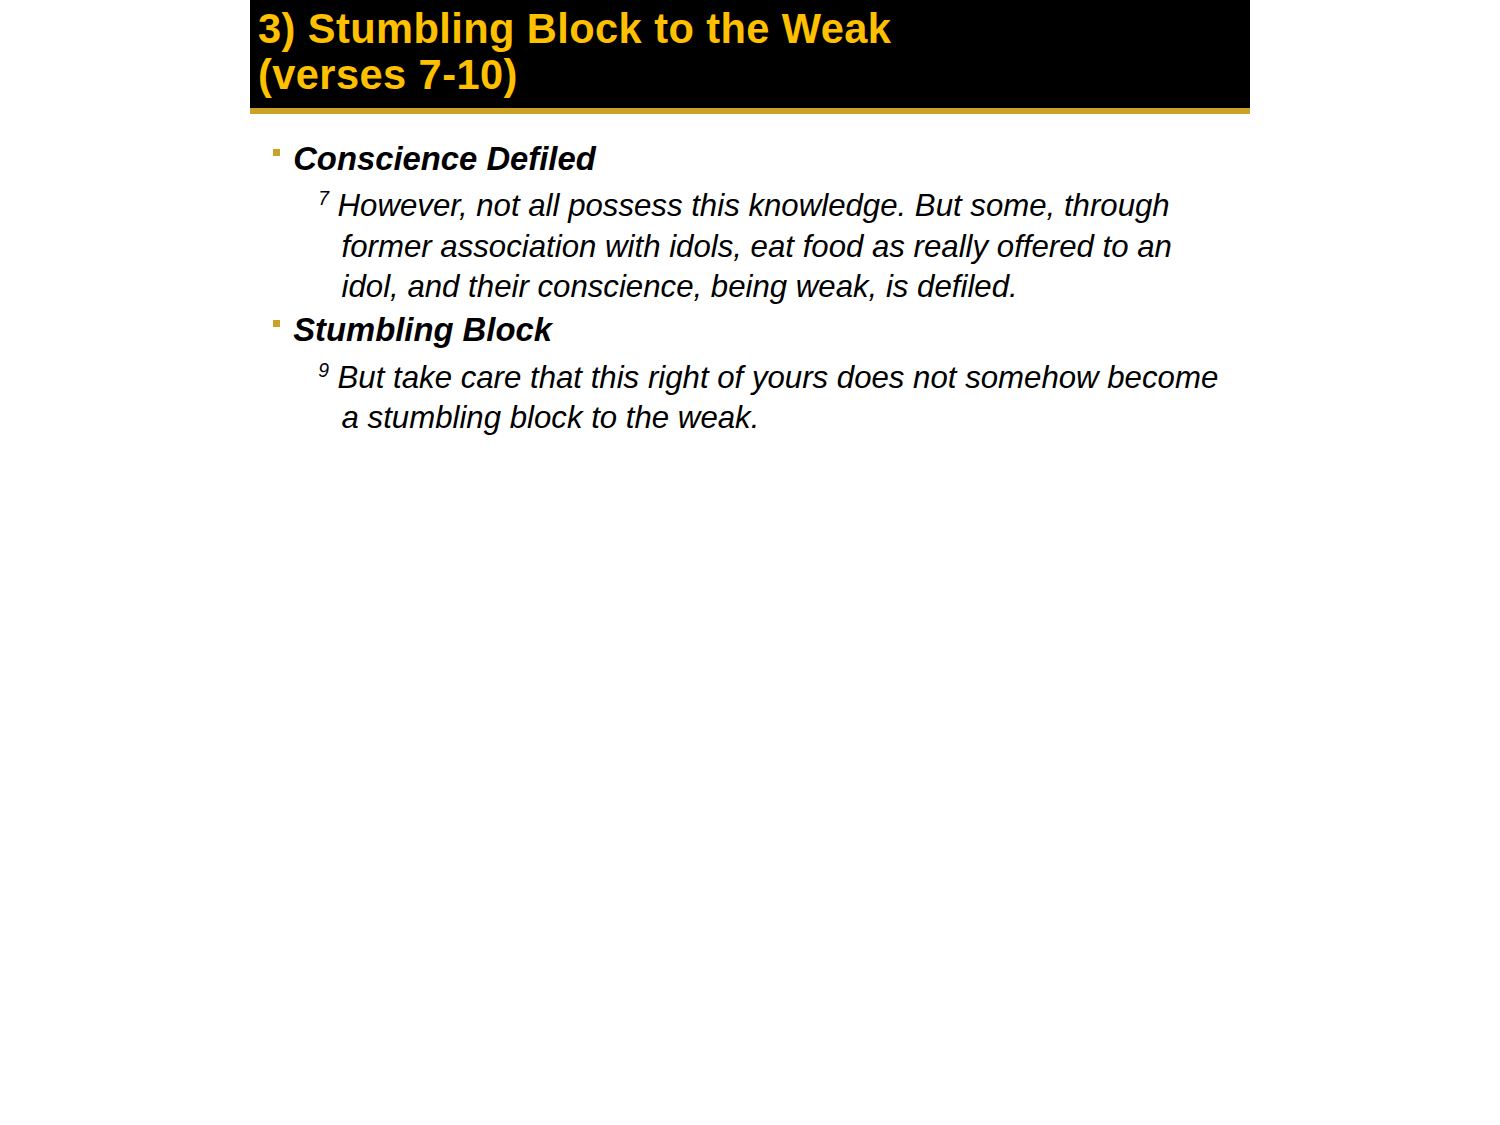3) Stumbling Block to the Weak
(verses 7-10)
Conscience Defiled
7 However, not all possess this knowledge. But some, through former association with idols, eat food as really offered to an idol, and their conscience, being weak, is defiled.
Stumbling Block
9 But take care that this right of yours does not somehow become a stumbling block to the weak.